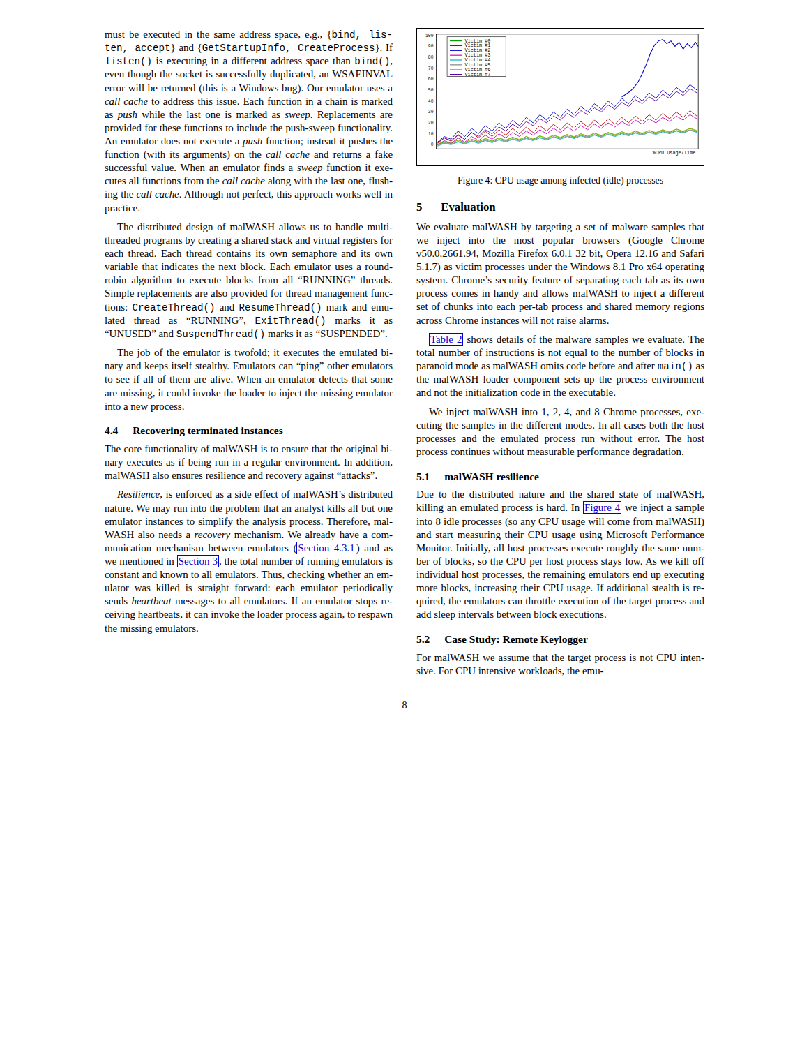must be executed in the same address space, e.g., {bind, listen, accept} and {GetStartupInfo, CreateProcess}. If listen() is executing in a different address space than bind(), even though the socket is successfully duplicated, an WSAEINVAL error will be returned (this is a Windows bug). Our emulator uses a call cache to address this issue. Each function in a chain is marked as push while the last one is marked as sweep. Replacements are provided for these functions to include the push-sweep functionality. An emulator does not execute a push function; instead it pushes the function (with its arguments) on the call cache and returns a fake successful value. When an emulator finds a sweep function it executes all functions from the call cache along with the last one, flushing the call cache. Although not perfect, this approach works well in practice.
The distributed design of malWASH allows us to handle multi-threaded programs by creating a shared stack and virtual registers for each thread. Each thread contains its own semaphore and its own variable that indicates the next block. Each emulator uses a round-robin algorithm to execute blocks from all “RUNNING” threads. Simple replacements are also provided for thread management functions: CreateThread() and ResumeThread() mark and emulated thread as “RUNNING”, ExitThread() marks it as “UNUSED” and SuspendThread() marks it as “SUSPENDED”.
The job of the emulator is twofold; it executes the emulated binary and keeps itself stealthy. Emulators can “ping” other emulators to see if all of them are alive. When an emulator detects that some are missing, it could invoke the loader to inject the missing emulator into a new process.
4.4 Recovering terminated instances
The core functionality of malWASH is to ensure that the original binary executes as if being run in a regular environment. In addition, malWASH also ensures resilience and recovery against “attacks”.
Resilience, is enforced as a side effect of malWASH’s distributed nature. We may run into the problem that an analyst kills all but one emulator instances to simplify the analysis process. Therefore, malWASH also needs a recovery mechanism. We already have a communication mechanism between emulators (Section 4.3.1) and as we mentioned in Section 3, the total number of running emulators is constant and known to all emulators. Thus, checking whether an emulator was killed is straight forward: each emulator periodically sends heartbeat messages to all emulators. If an emulator stops receiving heartbeats, it can invoke the loader process again, to respawn the missing emulators.
100 90 80 70 60 50 40 30 20 10 0 Victim #0 Victim #1 Victim #2 Victim #3 Victim #4 Victim #5 Victim #6 Victim #7 %CPU Usage/Time
Figure 4: CPU usage among infected (idle) processes
5 Evaluation
We evaluate malWASH by targeting a set of malware samples that we inject into the most popular browsers (Google Chrome v50.0.2661.94, Mozilla Firefox 6.0.1 32 bit, Opera 12.16 and Safari 5.1.7) as victim processes under the Windows 8.1 Pro x64 operating system. Chrome’s security feature of separating each tab as its own process comes in handy and allows malWASH to inject a different set of chunks into each per-tab process and shared memory regions across Chrome instances will not raise alarms.
Table 2 shows details of the malware samples we evaluate. The total number of instructions is not equal to the number of blocks in paranoid mode as malWASH omits code before and after main() as the malWASH loader component sets up the process environment and not the initialization code in the executable.
We inject malWASH into 1, 2, 4, and 8 Chrome processes, executing the samples in the different modes. In all cases both the host processes and the emulated process run without error. The host process continues without measurable performance degradation.
5.1malWASH resilience
Due to the distributed nature and the shared state of malWASH, killing an emulated process is hard. In Figure 4 we inject a sample into 8 idle processes (so any CPU usage will come from malWASH) and start measuring their CPU usage using Microsoft Performance Monitor. Initially, all host processes execute roughly the same number of blocks, so the CPU per host process stays low. As we kill off individual host processes, the remaining emulators end up executing more blocks, increasing their CPU usage. If additional stealth is required, the emulators can throttle execution of the target process and add sleep intervals between block executions.
5.2 Case Study: Remote Keylogger
For malWASH we assume that the target process is not CPU intensive. For CPU intensive workloads, the emu-
8